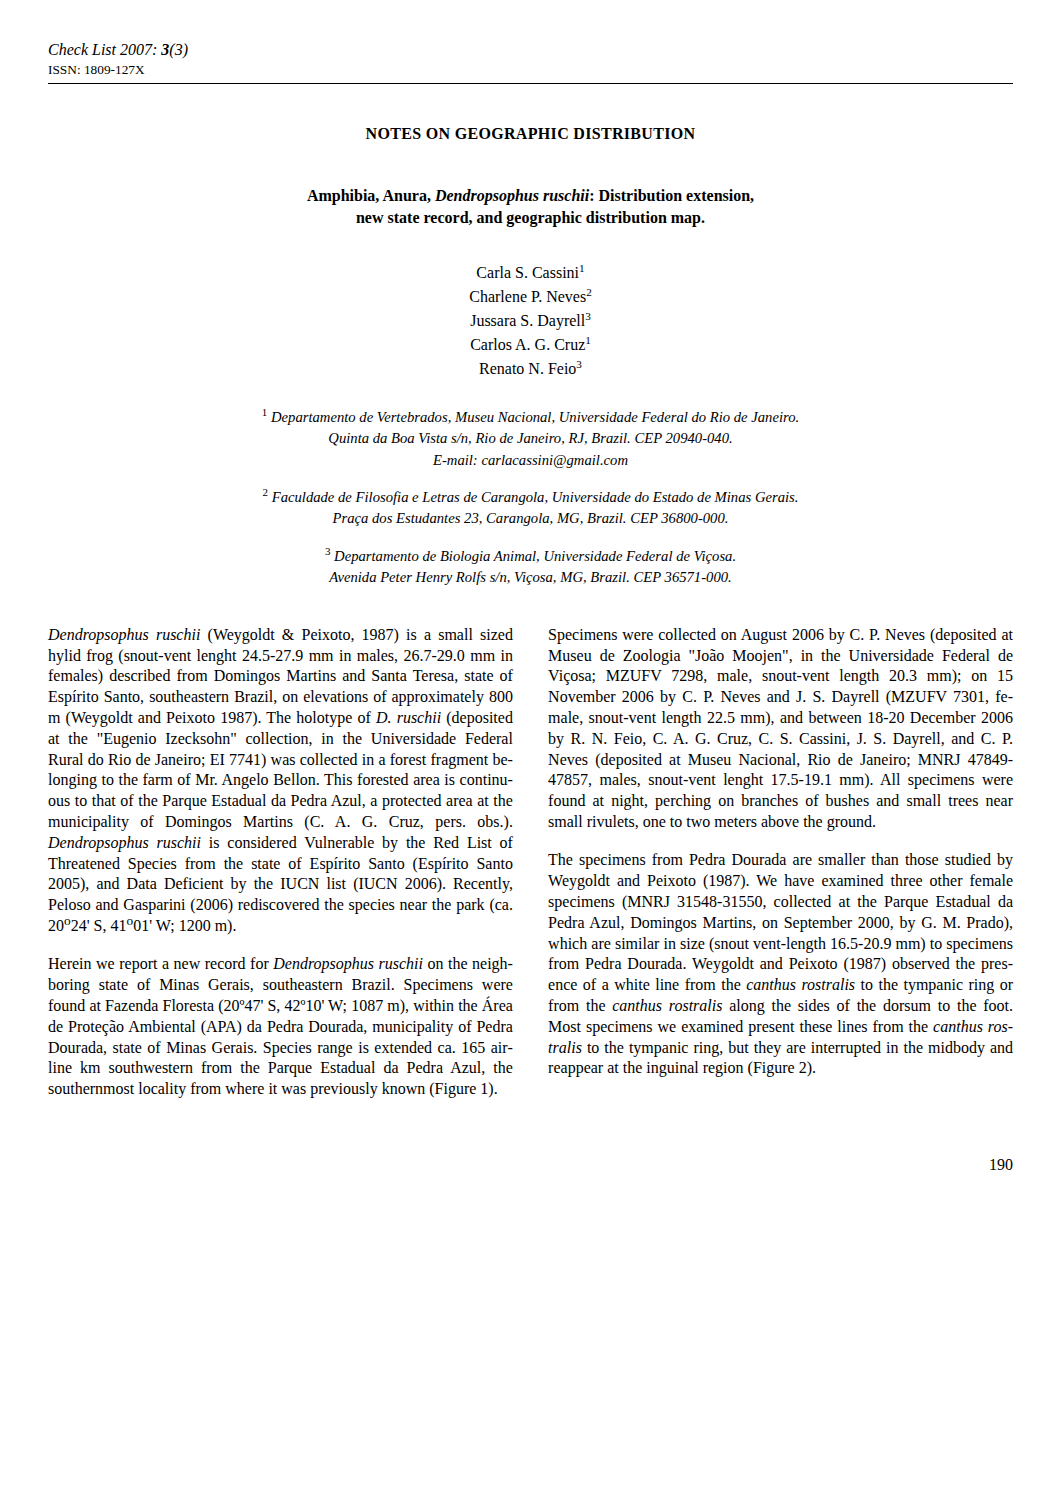Check List 2007: 3(3)
ISSN: 1809-127X
NOTES ON GEOGRAPHIC DISTRIBUTION
Amphibia, Anura, Dendropsophus ruschii: Distribution extension,
new state record, and geographic distribution map.
Carla S. Cassini1
Charlene P. Neves2
Jussara S. Dayrell3
Carlos A. G. Cruz1
Renato N. Feio3
1 Departamento de Vertebrados, Museu Nacional, Universidade Federal do Rio de Janeiro.
Quinta da Boa Vista s/n, Rio de Janeiro, RJ, Brazil. CEP 20940-040.
E-mail: carlacassini@gmail.com
2 Faculdade de Filosofia e Letras de Carangola, Universidade do Estado de Minas Gerais.
Praça dos Estudantes 23, Carangola, MG, Brazil. CEP 36800-000.
3 Departamento de Biologia Animal, Universidade Federal de Viçosa.
Avenida Peter Henry Rolfs s/n, Viçosa, MG, Brazil. CEP 36571-000.
Dendropsophus ruschii (Weygoldt & Peixoto, 1987) is a small sized hylid frog (snout-vent lenght 24.5-27.9 mm in males, 26.7-29.0 mm in females) described from Domingos Martins and Santa Teresa, state of Espírito Santo, southeastern Brazil, on elevations of approximately 800 m (Weygoldt and Peixoto 1987). The holotype of D. ruschii (deposited at the "Eugenio Izecksohn" collection, in the Universidade Federal Rural do Rio de Janeiro; EI 7741) was collected in a forest fragment belonging to the farm of Mr. Angelo Bellon. This forested area is continuous to that of the Parque Estadual da Pedra Azul, a protected area at the municipality of Domingos Martins (C. A. G. Cruz, pers. obs.). Dendropsophus ruschii is considered Vulnerable by the Red List of Threatened Species from the state of Espírito Santo (Espírito Santo 2005), and Data Deficient by the IUCN list (IUCN 2006). Recently, Peloso and Gasparini (2006) rediscovered the species near the park (ca. 20o24' S, 41o01' W; 1200 m).
Herein we report a new record for Dendropsophus ruschii on the neighboring state of Minas Gerais, southeastern Brazil. Specimens were found at Fazenda Floresta (20º47' S, 42º10' W; 1087 m), within the Área de Proteção Ambiental (APA) da Pedra Dourada, municipality of Pedra Dourada, state of Minas Gerais. Species range is extended ca. 165 airline km southwestern from the Parque Estadual da Pedra Azul, the southernmost locality from where it was previously known (Figure 1).
Specimens were collected on August 2006 by C. P. Neves (deposited at Museu de Zoologia "João Moojen", in the Universidade Federal de Viçosa; MZUFV 7298, male, snout-vent length 20.3 mm); on 15 November 2006 by C. P. Neves and J. S. Dayrell (MZUFV 7301, female, snout-vent length 22.5 mm), and between 18-20 December 2006 by R. N. Feio, C. A. G. Cruz, C. S. Cassini, J. S. Dayrell, and C. P. Neves (deposited at Museu Nacional, Rio de Janeiro; MNRJ 47849-47857, males, snout-vent lenght 17.5-19.1 mm). All specimens were found at night, perching on branches of bushes and small trees near small rivulets, one to two meters above the ground.
The specimens from Pedra Dourada are smaller than those studied by Weygoldt and Peixoto (1987). We have examined three other female specimens (MNRJ 31548-31550, collected at the Parque Estadual da Pedra Azul, Domingos Martins, on September 2000, by G. M. Prado), which are similar in size (snout vent-length 16.5-20.9 mm) to specimens from Pedra Dourada. Weygoldt and Peixoto (1987) observed the presence of a white line from the canthus rostralis to the tympanic ring or from the canthus rostralis along the sides of the dorsum to the foot. Most specimens we examined present these lines from the canthus rostralis to the tympanic ring, but they are interrupted in the midbody and reappear at the inguinal region (Figure 2).
190